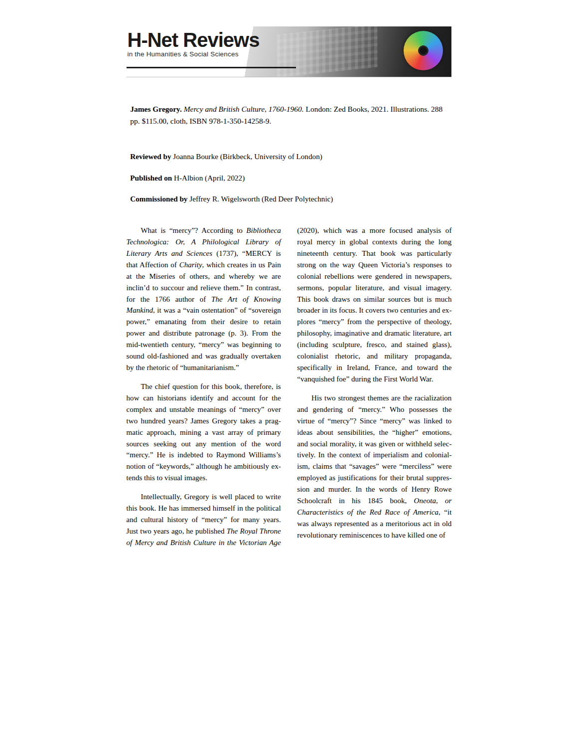H-Net Reviews
in the Humanities & Social Sciences
James Gregory. Mercy and British Culture, 1760-1960. London: Zed Books, 2021. Illustrations. 288 pp. $115.00, cloth, ISBN 978-1-350-14258-9.
Reviewed by Joanna Bourke (Birkbeck, University of London)
Published on H-Albion (April, 2022)
Commissioned by Jeffrey R. Wigelsworth (Red Deer Polytechnic)
What is “mercy”? According to Bibliotheca Technologica: Or, A Philological Library of Literary Arts and Sciences (1737), “MERCY is that Affection of Charity, which creates in us Pain at the Miseries of others, and whereby we are inclin’d to succour and relieve them.” In contrast, for the 1766 author of The Art of Knowing Mankind, it was a “vain ostentation” of “sovereign power,” emanating from their desire to retain power and distribute patronage (p. 3). From the mid-twentieth century, “mercy” was beginning to sound old-fashioned and was gradually overtaken by the rhetoric of “humanitarianism.”
The chief question for this book, therefore, is how can historians identify and account for the complex and unstable meanings of “mercy” over two hundred years? James Gregory takes a pragmatic approach, mining a vast array of primary sources seeking out any mention of the word “mercy.” He is indebted to Raymond Williams’s notion of “keywords,” although he ambitiously extends this to visual images.
Intellectually, Gregory is well placed to write this book. He has immersed himself in the political and cultural history of “mercy” for many years. Just two years ago, he published The Royal Throne of Mercy and British Culture in the Victorian Age (2020), which was a more focused analysis of royal mercy in global contexts during the long nineteenth century. That book was particularly strong on the way Queen Victoria’s responses to colonial rebellions were gendered in newspapers, sermons, popular literature, and visual imagery. This book draws on similar sources but is much broader in its focus. It covers two centuries and explores “mercy” from the perspective of theology, philosophy, imaginative and dramatic literature, art (including sculpture, fresco, and stained glass), colonialist rhetoric, and military propaganda, specifically in Ireland, France, and toward the “vanquished foe” during the First World War.
His two strongest themes are the racialization and gendering of “mercy.” Who possesses the virtue of “mercy”? Since “mercy” was linked to ideas about sensibilities, the “higher” emotions, and social morality, it was given or withheld selectively. In the context of imperialism and colonialism, claims that “savages” were “merciless” were employed as justifications for their brutal suppression and murder. In the words of Henry Rowe Schoolcraft in his 1845 book, Oneota, or Characteristics of the Red Race of America, “it was always represented as a meritorious act in old revolutionary reminiscences to have killed one of